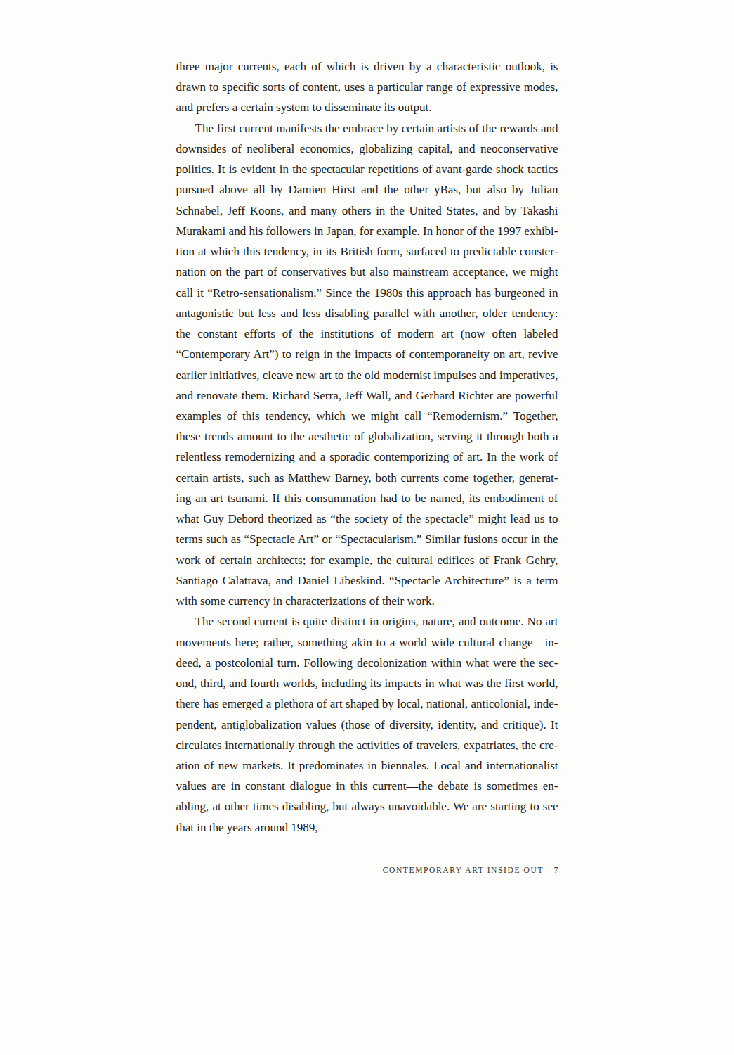three major currents, each of which is driven by a characteristic outlook, is drawn to specific sorts of content, uses a particular range of expressive modes, and prefers a certain system to disseminate its output.
The first current manifests the embrace by certain artists of the rewards and downsides of neoliberal economics, globalizing capital, and neoconservative politics. It is evident in the spectacular repetitions of avant-garde shock tactics pursued above all by Damien Hirst and the other yBas, but also by Julian Schnabel, Jeff Koons, and many others in the United States, and by Takashi Murakami and his followers in Japan, for example. In honor of the 1997 exhibition at which this tendency, in its British form, surfaced to predictable consternation on the part of conservatives but also mainstream acceptance, we might call it “Retro-sensationalism.” Since the 1980s this approach has burgeoned in antagonistic but less and less disabling parallel with another, older tendency: the constant efforts of the institutions of modern art (now often labeled “Contemporary Art”) to reign in the impacts of contemporaneity on art, revive earlier initiatives, cleave new art to the old modernist impulses and imperatives, and renovate them. Richard Serra, Jeff Wall, and Gerhard Richter are powerful examples of this tendency, which we might call “Remodernism.” Together, these trends amount to the aesthetic of globalization, serving it through both a relentless remodernizing and a sporadic contemporizing of art. In the work of certain artists, such as Matthew Barney, both currents come together, generating an art tsunami. If this consummation had to be named, its embodiment of what Guy Debord theorized as “the society of the spectacle” might lead us to terms such as “Spectacle Art” or “Spectacularism.” Similar fusions occur in the work of certain architects; for example, the cultural edifices of Frank Gehry, Santiago Calatrava, and Daniel Libeskind. “Spectacle Architecture” is a term with some currency in characterizations of their work.
The second current is quite distinct in origins, nature, and outcome. No art movements here; rather, something akin to a world wide cultural change—indeed, a postcolonial turn. Following decolonization within what were the second, third, and fourth worlds, including its impacts in what was the first world, there has emerged a plethora of art shaped by local, national, anticolonial, independent, antiglobalization values (those of diversity, identity, and critique). It circulates internationally through the activities of travelers, expatriates, the creation of new markets. It predominates in biennales. Local and internationalist values are in constant dialogue in this current—the debate is sometimes enabling, at other times disabling, but always unavoidable. We are starting to see that in the years around 1989,
Contemporary Art Inside Out 7